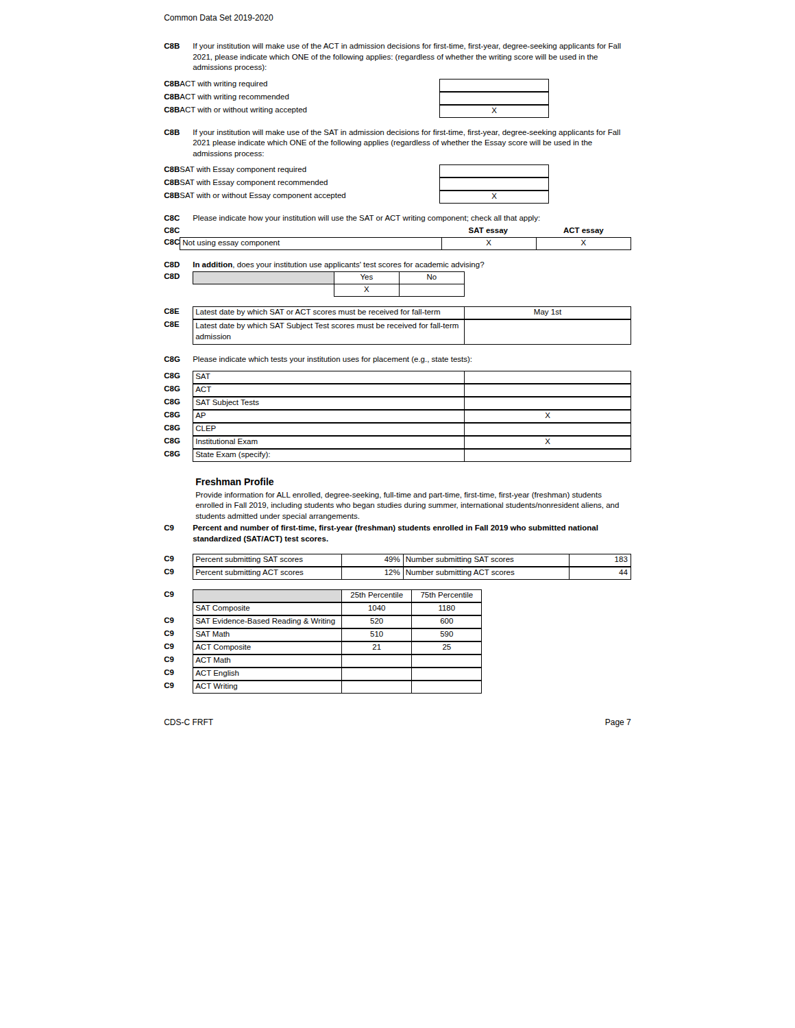Common Data Set 2019-2020
| C8B | If your institution will make use of the ACT in admission decisions for first-time, first-year, degree-seeking applicants for Fall 2021, please indicate which ONE of the following applies: (regardless of whether the writing score will be used in the admissions process): |
| C8B | ACT with writing required | |
| C8B | ACT with writing recommended | |
| C8B | ACT with or without writing accepted | / X / |
| C8B | If your institution will make use of the SAT in admission decisions for first-time, first-year, degree-seeking applicants for Fall 2021 please indicate which ONE of the following applies (regardless of whether the Essay score will be used in the admissions process: |
| C8B | SAT with Essay component required | |
| C8B | SAT with Essay component recommended | |
| C8B | SAT with or without Essay component accepted | / X / |
| C8C | Please indicate how your institution will use the SAT or ACT writing component; check all that apply: |
| C8C | | / SAT essay / ACT essay / |
| C8C | / Not using essay component / X / X / |
| C8D | In addition , does your institution use applicants' test scores for academic advising? |
| C8D | / / Yes / No / / / X / / |
| C8E | / Latest date by which SAT or ACT scores must be received for fall-term / May 1st / |
| C8E | / Latest date by which SAT Subject Test scores must be received for fall-term admission / / |
| C8G | Please indicate which tests your institution uses for placement (e.g., state tests): |
| C8G | / SAT / / |
| C8G | / ACT / / |
| C8G | / SAT Subject Tests / / |
| C8G | / AP / X / |
| C8G | / CLEP / / |
| C8G | / Institutional Exam / X / |
| C8G | / State Exam (specify): / / |
Freshman Profile
Provide information for ALL enrolled, degree-seeking, full-time and part-time, first-time, first-year (freshman) students enrolled in Fall 2019, including students who began studies during summer, international students/nonresident aliens, and students admitted under special arrangements.
| C9 | Percent and number of first-time, first-year (freshman) students enrolled in Fall 2019 who submitted national standardized (SAT/ACT) test scores. |
| C9 | / Percent submitting SAT scores / 49% / Number submitting SAT scores / 183 / |
| C9 | / Percent submitting ACT scores / 12% / Number submitting ACT scores / 44 / |
| C9 | / / 25th Percentile / 75th Percentile / |
| | / SAT Composite / 1040 / 1180 / |
| C9 | / SAT Evidence-Based Reading & Writing / 520 / 600 / |
| C9 | / SAT Math / 510 / 590 / |
| C9 | / ACT Composite / 21 / 25 / |
| C9 | / ACT Math / / / |
| C9 | / ACT English / / / |
| C9 | / ACT Writing / / / |
CDS-C FRFT Page 7